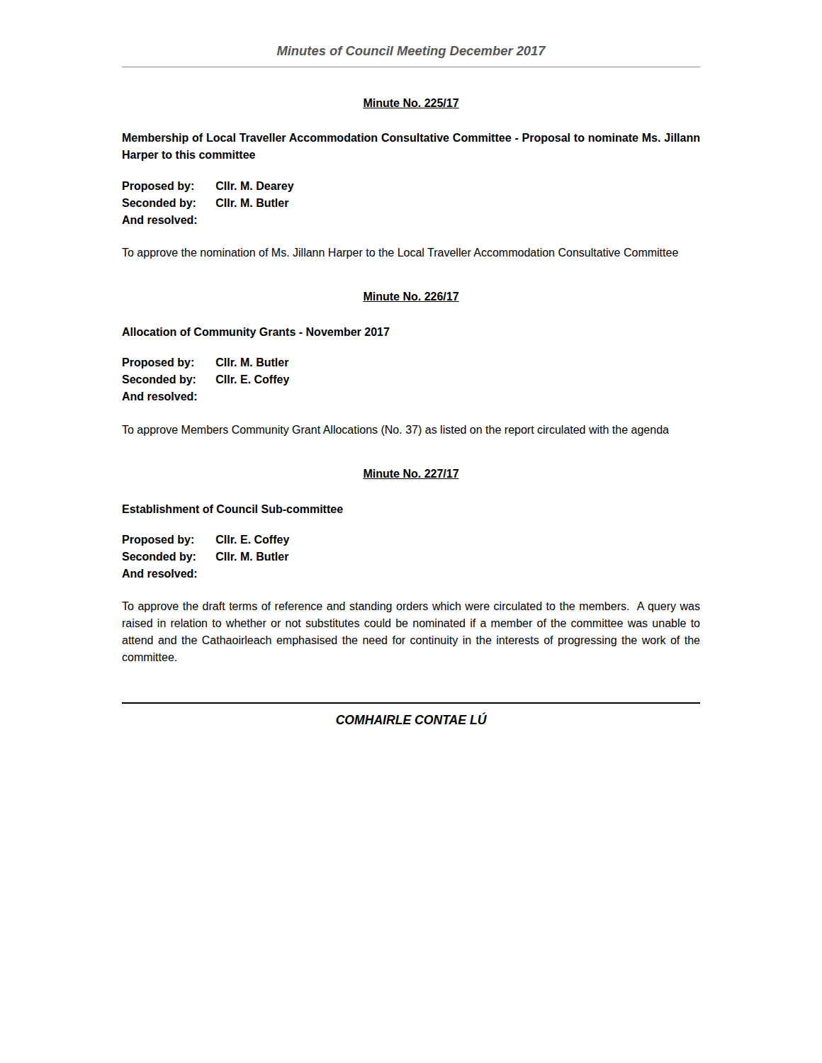Minutes of Council Meeting December 2017
Minute No. 225/17
Membership of Local Traveller Accommodation Consultative Committee - Proposal to nominate Ms. Jillann Harper to this committee
| Proposed by: | Cllr. M. Dearey |
| Seconded by: | Cllr. M. Butler |
| And resolved: | |
To approve the nomination of Ms. Jillann Harper to the Local Traveller Accommodation Consultative Committee
Minute No. 226/17
Allocation of Community Grants - November 2017
| Proposed by: | Cllr. M. Butler |
| Seconded by: | Cllr. E. Coffey |
| And resolved: | |
To approve Members Community Grant Allocations (No. 37) as listed on the report circulated with the agenda
Minute No. 227/17
Establishment of Council Sub-committee
| Proposed by: | Cllr. E. Coffey |
| Seconded by: | Cllr. M. Butler |
| And resolved: | |
To approve the draft terms of reference and standing orders which were circulated to the members. A query was raised in relation to whether or not substitutes could be nominated if a member of the committee was unable to attend and the Cathaoirleach emphasised the need for continuity in the interests of progressing the work of the committee.
COMHAIRLE CONTAE LÚ